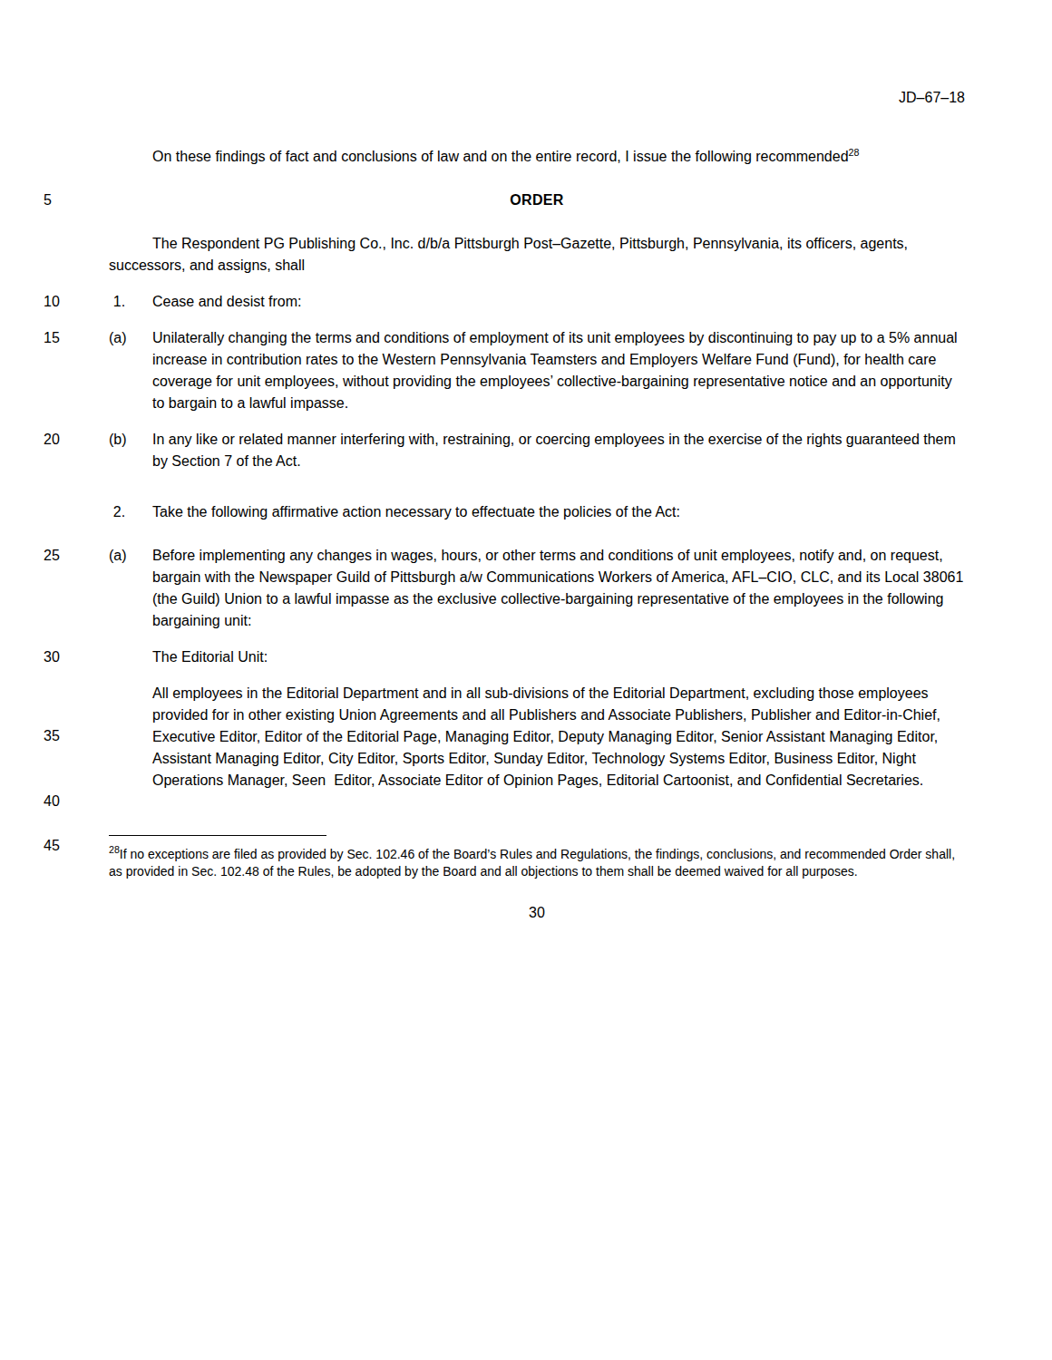JD–67–18
On these findings of fact and conclusions of law and on the entire record, I issue the following recommended28
5
ORDER
The Respondent PG Publishing Co., Inc. d/b/a Pittsburgh Post–Gazette, Pittsburgh, Pennsylvania, its officers, agents, successors, and assigns, shall
10
1. Cease and desist from:
(a) 15 Unilaterally changing the terms and conditions of employment of its unit employees by discontinuing to pay up to a 5% annual increase in contribution rates to the Western Pennsylvania Teamsters and Employers Welfare Fund (Fund), for health care coverage for unit employees, without providing the employees’ collective-bargaining representative notice and an opportunity to bargain to a lawful impasse.
(b) 20 In any like or related manner interfering with, restraining, or coercing employees in the exercise of the rights guaranteed them by Section 7 of the Act.
2. Take the following affirmative action necessary to effectuate the policies of the Act:
(a) 25 Before implementing any changes in wages, hours, or other terms and conditions of unit employees, notify and, on request, bargain with the Newspaper Guild of Pittsburgh a/w Communications Workers of America, AFL–CIO, CLC, and its Local 38061 (the Guild) Union to a lawful impasse as the exclusive collective-bargaining representative of the employees in the following bargaining unit:
30
The Editorial Unit:
35 40
All employees in the Editorial Department and in all sub-divisions of the Editorial Department, excluding those employees provided for in other existing Union Agreements and all Publishers and Associate Publishers, Publisher and Editor-in-Chief, Executive Editor, Editor of the Editorial Page, Managing Editor, Deputy Managing Editor, Senior Assistant Managing Editor, Assistant Managing Editor, City Editor, Sports Editor, Sunday Editor, Technology Systems Editor, Business Editor, Night Operations Manager, Seen Editor, Associate Editor of Opinion Pages, Editorial Cartoonist, and Confidential Secretaries.
45
28If no exceptions are filed as provided by Sec. 102.46 of the Board’s Rules and Regulations, the findings, conclusions, and recommended Order shall, as provided in Sec. 102.48 of the Rules, be adopted by the Board and all objections to them shall be deemed waived for all purposes.
30